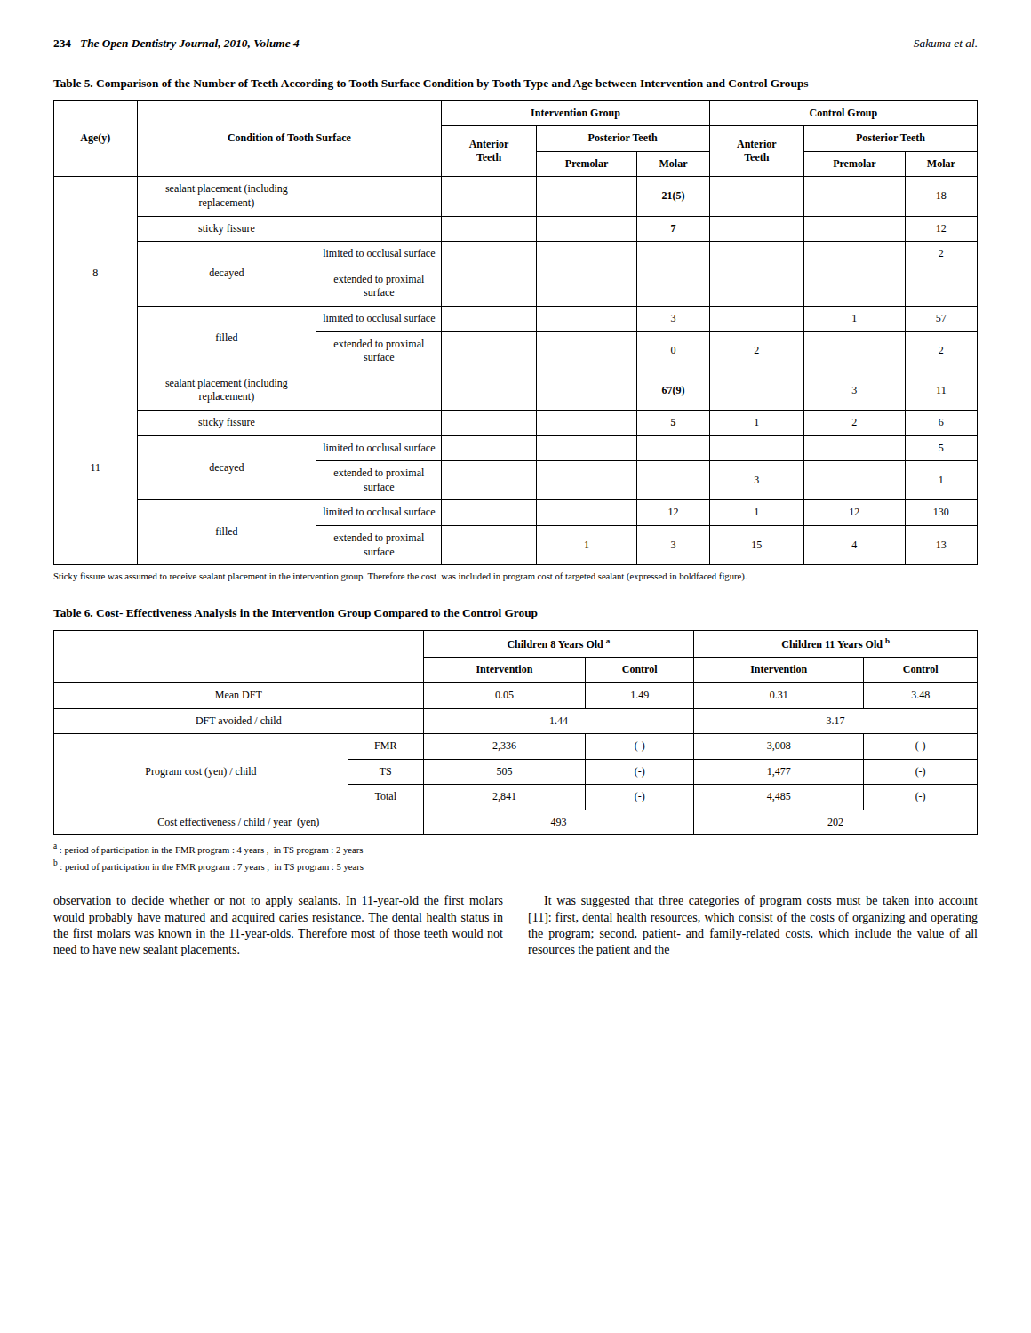234 The Open Dentistry Journal, 2010, Volume 4
Sakuma et al.
Table 5. Comparison of the Number of Teeth According to Tooth Surface Condition by Tooth Type and Age between Intervention and Control Groups
| Age(y) | Condition of Tooth Surface | Intervention Group | Control Group |
| --- | --- | --- | --- |
| Anterior Teeth | Posterior Teeth | Anterior Teeth | Posterior Teeth |
| Premolar | Molar | Premolar | Molar |
| 8 | sealant placement (including replacement) | | | | 21(5) | | | 18 |
| sticky fissure | | | | 7 | | | 12 |
| decayed | limited to occlusal surface | | | | | | 2 |
| extended to proximal surface | | | | | | |
| filled | limited to occlusal surface | | | 3 | | 1 | 57 |
| extended to proximal surface | | | 0 | 2 | | 2 |
| 11 | sealant placement (including replacement) | | | | 67(9) | | 3 | 11 |
| sticky fissure | | | | 5 | 1 | 2 | 6 |
| decayed | limited to occlusal surface | | | | | | 5 |
| extended to proximal surface | | | | 3 | | 1 |
| filled | limited to occlusal surface | | | 12 | 1 | 12 | 130 |
| extended to proximal surface | | 1 | 3 | 15 | 4 | 13 |
Sticky fissure was assumed to receive sealant placement in the intervention group. Therefore the cost was included in program cost of targeted sealant (expressed in boldfaced figure).
Table 6. Cost- Effectiveness Analysis in the Intervention Group Compared to the Control Group
| | Children 8 Years Old a | Children 11 Years Old b |
| --- | --- | --- |
| Intervention | Control | Intervention | Control |
| Mean DFT | 0.05 | 1.49 | 0.31 | 3.48 |
| DFT avoided / child | 1.44 | 3.17 |
| Program cost (yen) / child | FMR | 2,336 | (-) | 3,008 | (-) |
| TS | 505 | (-) | 1,477 | (-) |
| Total | 2,841 | (-) | 4,485 | (-) |
| Cost effectiveness / child / year (yen) | 493 | 202 |
a : period of participation in the FMR program : 4 years , in TS program : 2 years
b : period of participation in the FMR program : 7 years , in TS program : 5 years
observation to decide whether or not to apply sealants. In 11-year-old the first molars would probably have matured and acquired caries resistance. The dental health status in the first molars was known in the 11-year-olds. Therefore most of those teeth would not need to have new sealant placements.
It was suggested that three categories of program costs must be taken into account [11]: first, dental health resources, which consist of the costs of organizing and operating the program; second, patient- and family-related costs, which include the value of all resources the patient and the